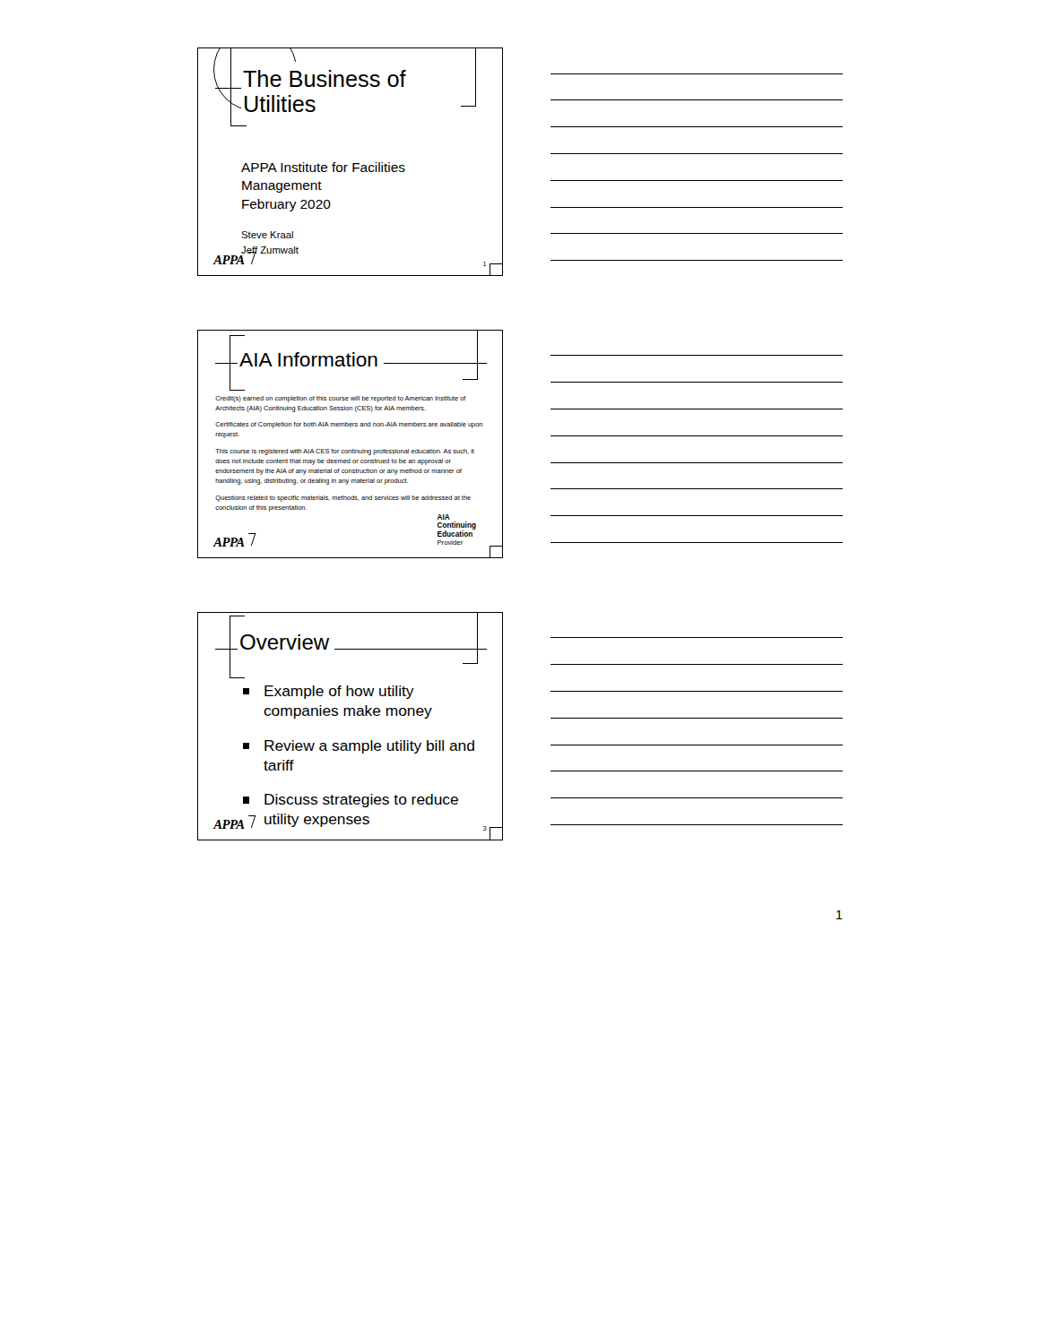The Business of Utilities
APPA Institute for Facilities Management
February 2020
Steve Kraal
Jeff Zumwalt
APPA 1
AIA Information
Credit(s) earned on completion of this course will be reported to American Institute of Architects (AIA) Continuing Education Session (CES) for AIA members.
Certificates of Completion for both AIA members and non-AIA members are available upon request.
This course is registered with AIA CES for continuing professional education. As such, it does not include content that may be deemed or construed to be an approval or endorsement by the AIA of any material of construction or any method or manner of handling, using, distributing, or dealing in any material or product.
Questions related to specific materials, methods, and services will be addressed at the conclusion of this presentation.
AIA
Continuing
Education
Provider
APPA
Overview
Example of how utility companies make money
Review a sample utility bill and tariff
Discuss strategies to reduce utility expenses
APPA 3
1